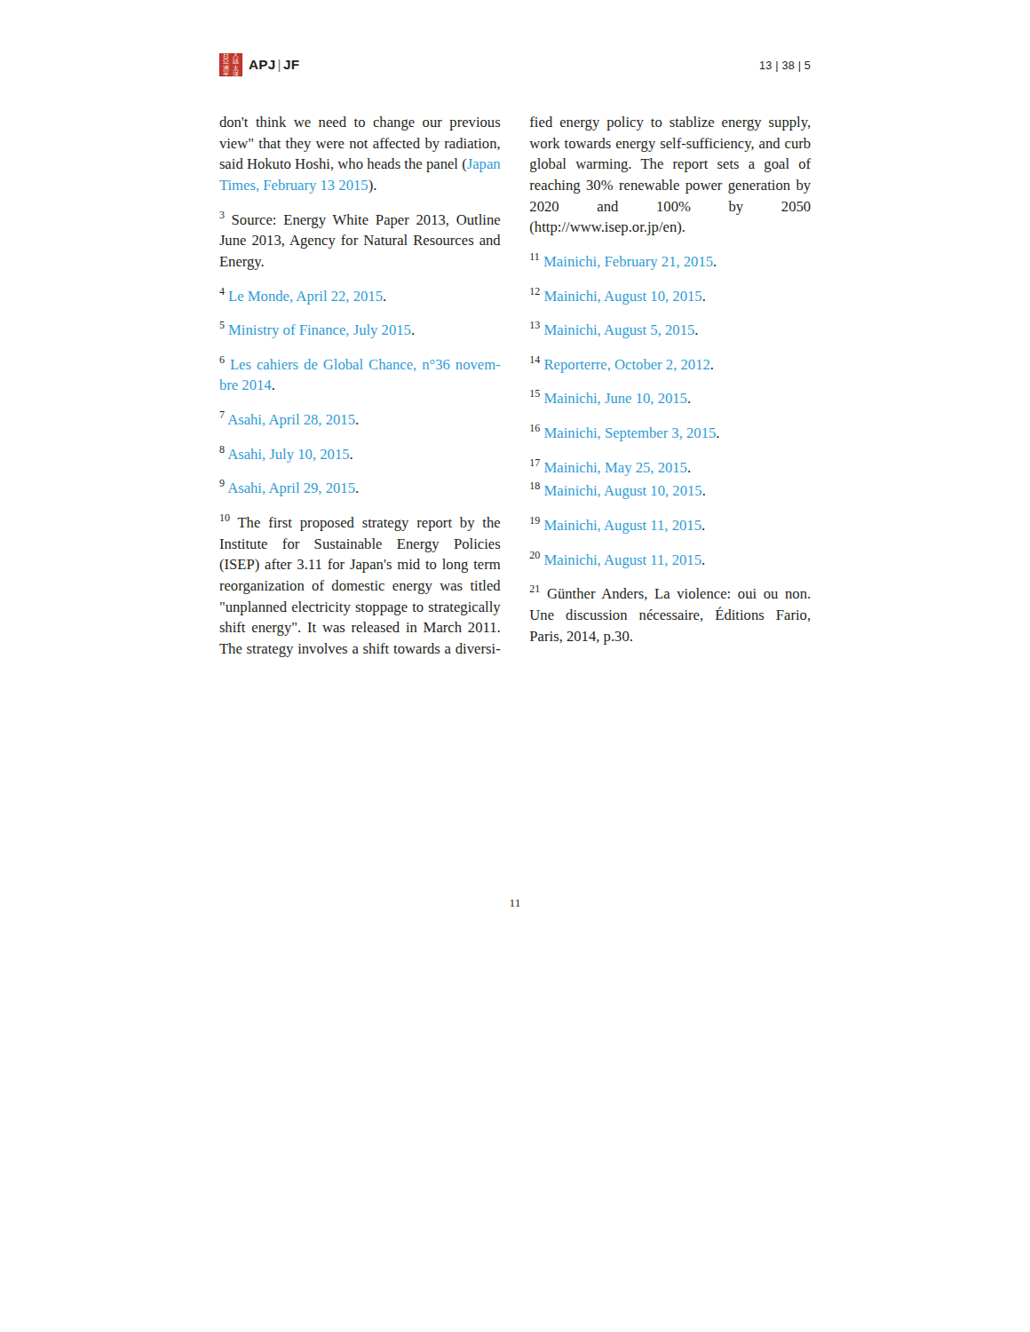日人亞誌洲太平洋
APJ|JF
13 | 38 | 5
don't think we need to change our previous view" that they were not affected by radiation, said Hokuto Hoshi, who heads the panel (Japan Times, February 13 2015).
3 Source: Energy White Paper 2013, Outline June 2013, Agency for Natural Resources and Energy.
4 Le Monde, April 22, 2015.
5 Ministry of Finance, July 2015.
6 Les cahiers de Global Chance, n°36 novembre 2014.
7 Asahi, April 28, 2015.
8 Asahi, July 10, 2015.
9 Asahi, April 29, 2015.
10 The first proposed strategy report by the Institute for Sustainable Energy Policies (ISEP) after 3.11 for Japan's mid to long term reorganization of domestic energy was titled "unplanned electricity stoppage to strategically shift energy". It was released in March 2011. The strategy involves a shift towards a diversified energy policy to stablize energy supply, work towards energy self-sufficiency, and curb global warming. The report sets a goal of reaching 30% renewable power generation by 2020 and 100% by 2050 (http://www.isep.or.jp/en).
11 Mainichi, February 21, 2015.
12 Mainichi, August 10, 2015.
13 Mainichi, August 5, 2015.
14 Reporterre, October 2, 2012.
15 Mainichi, June 10, 2015.
16 Mainichi, September 3, 2015.
17 Mainichi, May 25, 2015.
18 Mainichi, August 10, 2015.
19 Mainichi, August 11, 2015.
20 Mainichi, August 11, 2015.
21 Günther Anders, La violence: oui ou non. Une discussion nécessaire, Éditions Fario, Paris, 2014, p.30.
11